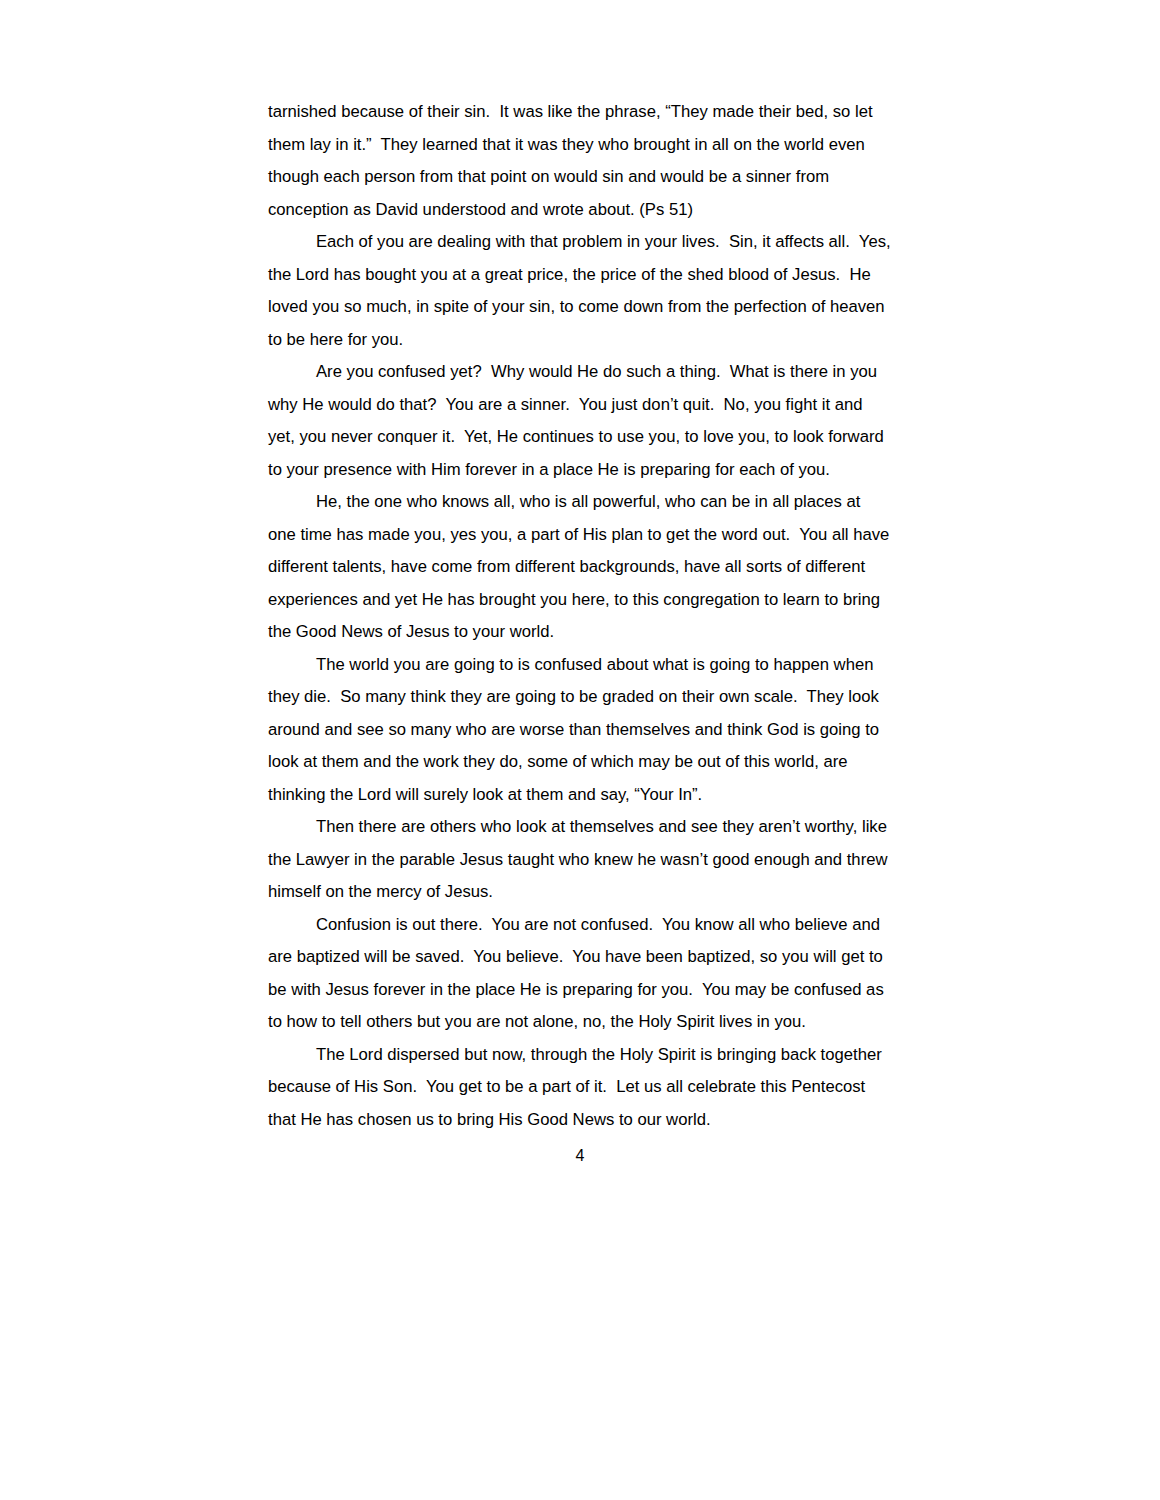tarnished because of their sin. It was like the phrase, “They made their bed, so let them lay in it.” They learned that it was they who brought in all on the world even though each person from that point on would sin and would be a sinner from conception as David understood and wrote about. (Ps 51)
Each of you are dealing with that problem in your lives. Sin, it affects all. Yes, the Lord has bought you at a great price, the price of the shed blood of Jesus. He loved you so much, in spite of your sin, to come down from the perfection of heaven to be here for you.
Are you confused yet? Why would He do such a thing. What is there in you why He would do that? You are a sinner. You just don’t quit. No, you fight it and yet, you never conquer it. Yet, He continues to use you, to love you, to look forward to your presence with Him forever in a place He is preparing for each of you.
He, the one who knows all, who is all powerful, who can be in all places at one time has made you, yes you, a part of His plan to get the word out. You all have different talents, have come from different backgrounds, have all sorts of different experiences and yet He has brought you here, to this congregation to learn to bring the Good News of Jesus to your world.
The world you are going to is confused about what is going to happen when they die. So many think they are going to be graded on their own scale. They look around and see so many who are worse than themselves and think God is going to look at them and the work they do, some of which may be out of this world, are thinking the Lord will surely look at them and say, “Your In”.
Then there are others who look at themselves and see they aren’t worthy, like the Lawyer in the parable Jesus taught who knew he wasn’t good enough and threw himself on the mercy of Jesus.
Confusion is out there. You are not confused. You know all who believe and are baptized will be saved. You believe. You have been baptized, so you will get to be with Jesus forever in the place He is preparing for you. You may be confused as to how to tell others but you are not alone, no, the Holy Spirit lives in you.
The Lord dispersed but now, through the Holy Spirit is bringing back together because of His Son. You get to be a part of it. Let us all celebrate this Pentecost that He has chosen us to bring His Good News to our world.
4